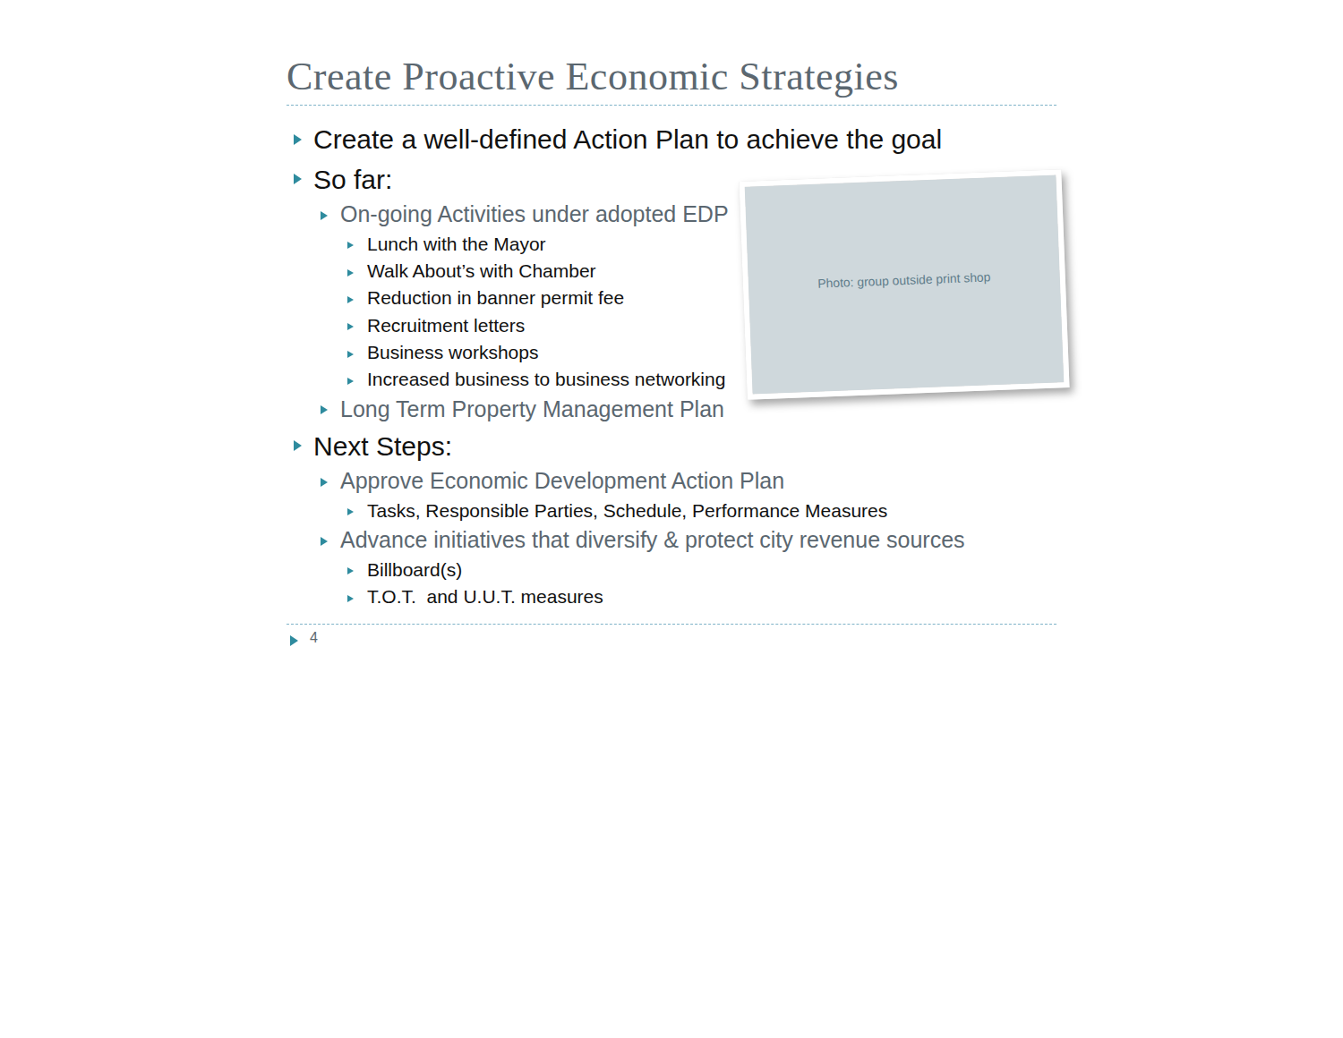Create Proactive Economic Strategies
Create a well-defined Action Plan to achieve the goal
So far:
On-going Activities under adopted EDP
Lunch with the Mayor
Walk About’s with Chamber
Reduction in banner permit fee
Recruitment letters
Business workshops
Increased business to business networking
Long Term Property Management Plan
Next Steps:
Approve Economic Development Action Plan
Tasks, Responsible Parties, Schedule, Performance Measures
Advance initiatives that diversify & protect city revenue sources
Billboard(s)
T.O.T. and U.U.T. measures
4